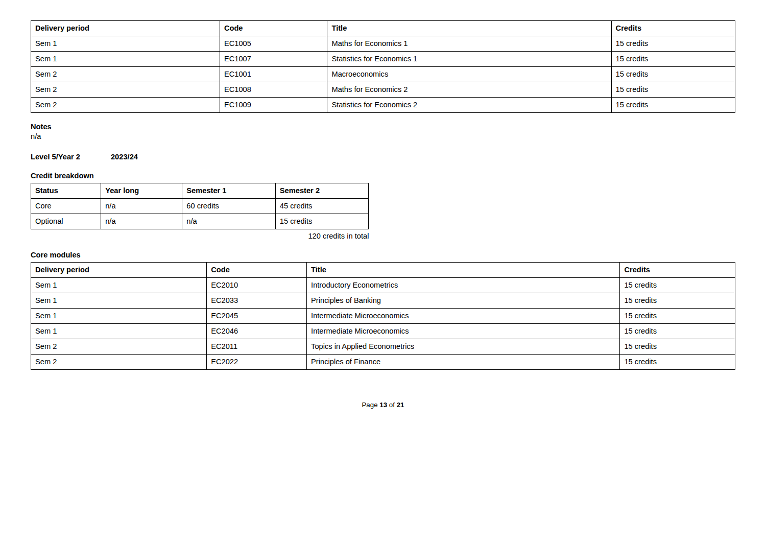| Delivery period | Code | Title | Credits |
| --- | --- | --- | --- |
| Sem 1 | EC1005 | Maths for Economics 1 | 15 credits |
| Sem 1 | EC1007 | Statistics for Economics 1 | 15 credits |
| Sem 2 | EC1001 | Macroeconomics | 15 credits |
| Sem 2 | EC1008 | Maths for Economics 2 | 15 credits |
| Sem 2 | EC1009 | Statistics for Economics 2 | 15 credits |
Notes
n/a
Level 5/Year 22023/24
Credit breakdown
| Status | Year long | Semester 1 | Semester 2 |
| --- | --- | --- | --- |
| Core | n/a | 60 credits | 45 credits |
| Optional | n/a | n/a | 15 credits |
120 credits in total
Core modules
| Delivery period | Code | Title | Credits |
| --- | --- | --- | --- |
| Sem 1 | EC2010 | Introductory Econometrics | 15 credits |
| Sem 1 | EC2033 | Principles of Banking | 15 credits |
| Sem 1 | EC2045 | Intermediate Microeconomics | 15 credits |
| Sem 1 | EC2046 | Intermediate Microeconomics | 15 credits |
| Sem 2 | EC2011 | Topics in Applied Econometrics | 15 credits |
| Sem 2 | EC2022 | Principles of Finance | 15 credits |
Page 13 of 21